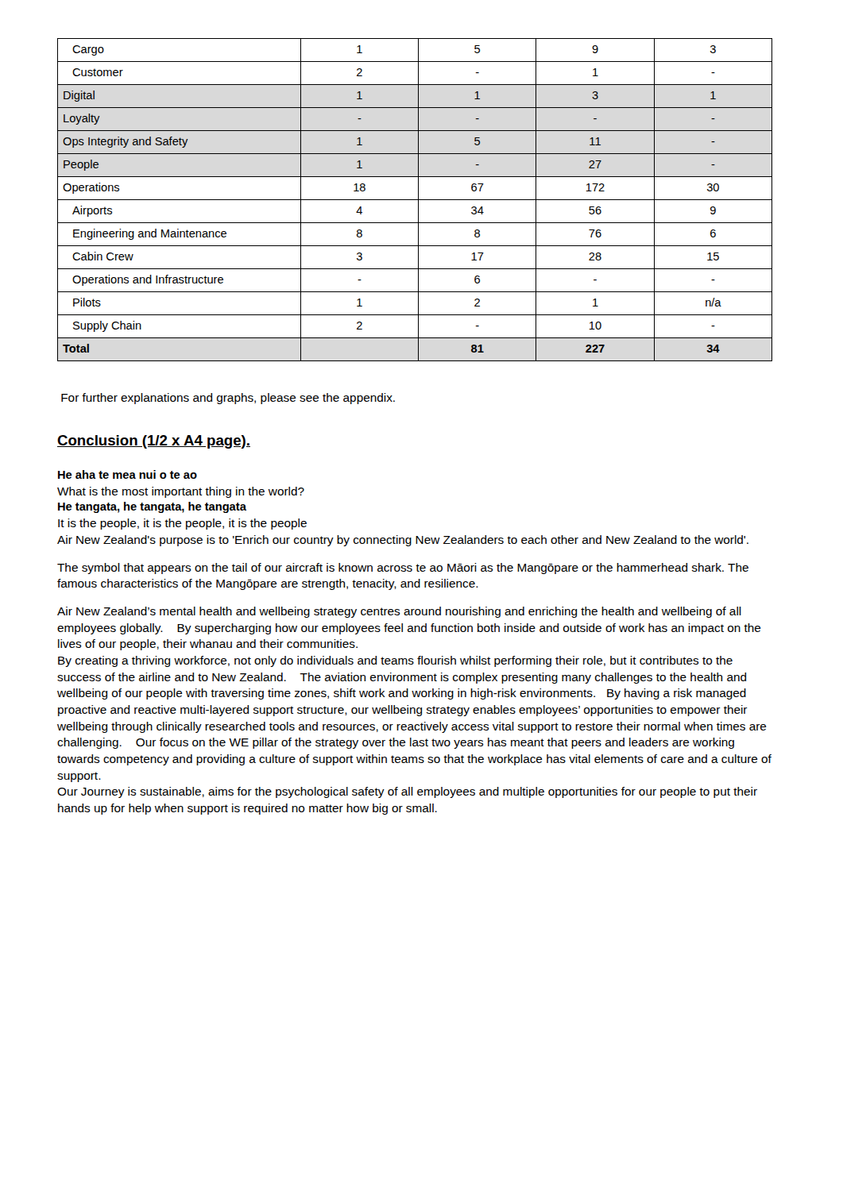| Cargo | 1 | 5 | 9 | 3 |
| Customer | 2 | - | 1 | - |
| Digital | 1 | 1 | 3 | 1 |
| Loyalty | - | - | - | - |
| Ops Integrity and Safety | 1 | 5 | 11 | - |
| People | 1 | - | 27 | - |
| Operations | 18 | 67 | 172 | 30 |
| Airports | 4 | 34 | 56 | 9 |
| Engineering and Maintenance | 8 | 8 | 76 | 6 |
| Cabin Crew | 3 | 17 | 28 | 15 |
| Operations and Infrastructure | - | 6 | - | - |
| Pilots | 1 | 2 | 1 | n/a |
| Supply Chain | 2 | - | 10 | - |
| Total | | 81 | 227 | 34 |
For further explanations and graphs, please see the appendix.
Conclusion (1/2 x A4 page).
He aha te mea nui o te ao
What is the most important thing in the world?
He tangata, he tangata, he tangata
It is the people, it is the people, it is the people
Air New Zealand's purpose is to 'Enrich our country by connecting New Zealanders to each other and New Zealand to the world'.
The symbol that appears on the tail of our aircraft is known across te ao Māori as the Mangōpare or the hammerhead shark. The famous characteristics of the Mangōpare are strength, tenacity, and resilience.
Air New Zealand’s mental health and wellbeing strategy centres around nourishing and enriching the health and wellbeing of all employees globally. By supercharging how our employees feel and function both inside and outside of work has an impact on the lives of our people, their whanau and their communities.
By creating a thriving workforce, not only do individuals and teams flourish whilst performing their role, but it contributes to the success of the airline and to New Zealand. The aviation environment is complex presenting many challenges to the health and wellbeing of our people with traversing time zones, shift work and working in high-risk environments. By having a risk managed proactive and reactive multi-layered support structure, our wellbeing strategy enables employees’ opportunities to empower their wellbeing through clinically researched tools and resources, or reactively access vital support to restore their normal when times are challenging. Our focus on the WE pillar of the strategy over the last two years has meant that peers and leaders are working towards competency and providing a culture of support within teams so that the workplace has vital elements of care and a culture of support.
Our Journey is sustainable, aims for the psychological safety of all employees and multiple opportunities for our people to put their hands up for help when support is required no matter how big or small.